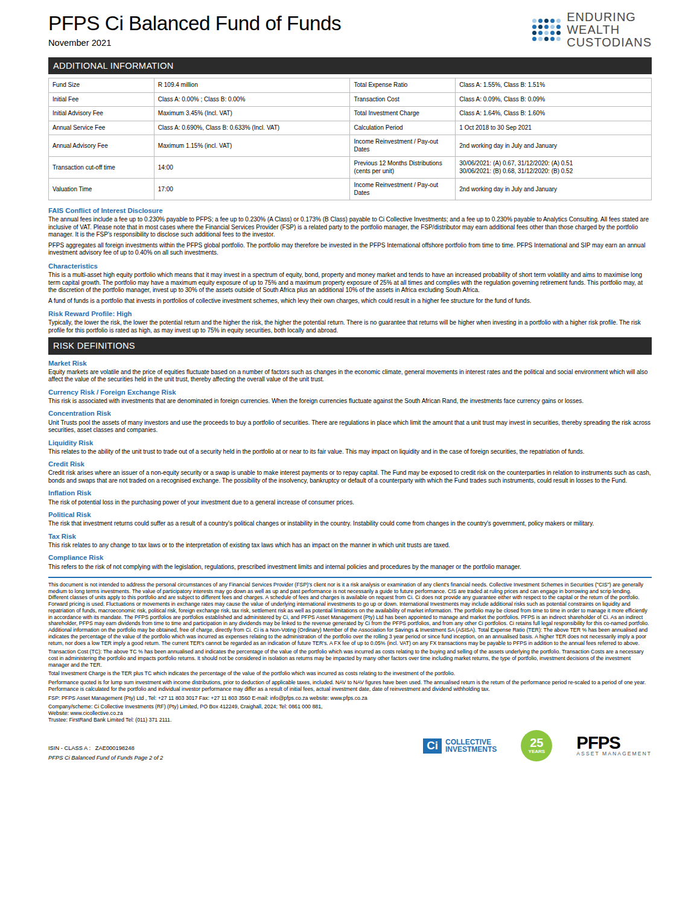PFPS Ci Balanced Fund of Funds
November 2021
ENDURING
WEALTH
CUSTODIANS
ADDITIONAL INFORMATION
| Fund Size | R 109.4 million | Total Expense Ratio | Class A: 1.55%, Class B: 1.51% |
| Initial Fee | Class A: 0.00% ; Class B: 0.00% | Transaction Cost | Class A: 0.09%, Class B: 0.09% |
| Initial Advisory Fee | Maximum 3.45% (Incl. VAT) | Total Investment Charge | Class A: 1.64%, Class B: 1.60% |
| Annual Service Fee | Class A: 0.690%, Class B: 0.633% (Incl. VAT) | Calculation Period | 1 Oct 2018 to 30 Sep 2021 |
| Annual Advisory Fee | Maximum 1.15% (incl. VAT) | Income Reinvestment / Pay-out Dates | 2nd working day in July and January |
| Transaction cut-off time | 14:00 | Previous 12 Months Distributions (cents per unit) | 30/06/2021: (A) 0.67, 31/12/2020: (A) 0.51 30/06/2021: (B) 0.68, 31/12/2020: (B) 0.52 |
| Valuation Time | 17:00 | Income Reinvestment / Pay-out Dates | 2nd working day in July and January |
FAIS Conflict of Interest Disclosure
The annual fees include a fee up to 0.230% payable to PFPS; a fee up to 0.230% (A Class) or 0.173% (B Class) payable to Ci Collective Investments; and a fee up to 0.230% payable to Analytics Consulting. All fees stated are inclusive of VAT. Please note that in most cases where the Financial Services Provider (FSP) is a related party to the portfolio manager, the FSP/distributor may earn additional fees other than those charged by the portfolio manager. It is the FSP's responsibility to disclose such additional fees to the investor.
PFPS aggregates all foreign investments within the PFPS global portfolio. The portfolio may therefore be invested in the PFPS International offshore portfolio from time to time. PFPS International and SIP may earn an annual investment advisory fee of up to 0.40% on all such investments.
Characteristics
This is a multi-asset high equity portfolio which means that it may invest in a spectrum of equity, bond, property and money market and tends to have an increased probability of short term volatility and aims to maximise long term capital growth. The portfolio may have a maximum equity exposure of up to 75% and a maximum property exposure of 25% at all times and complies with the regulation governing retirement funds. This portfolio may, at the discretion of the portfolio manager, invest up to 30% of the assets outside of South Africa plus an additional 10% of the assets in Africa excluding South Africa.
A fund of funds is a portfolio that invests in portfolios of collective investment schemes, which levy their own charges, which could result in a higher fee structure for the fund of funds.
Risk Reward Profile: High
Typically, the lower the risk, the lower the potential return and the higher the risk, the higher the potential return. There is no guarantee that returns will be higher when investing in a portfolio with a higher risk profile. The risk profile for this portfolio is rated as high, as may invest up to 75% in equity securities, both locally and abroad.
RISK DEFINITIONS
Market Risk
Equity markets are volatile and the price of equities fluctuate based on a number of factors such as changes in the economic climate, general movements in interest rates and the political and social environment which will also affect the value of the securities held in the unit trust, thereby affecting the overall value of the unit trust.
Currency Risk / Foreign Exchange Risk
This risk is associated with investments that are denominated in foreign currencies. When the foreign currencies fluctuate against the South African Rand, the investments face currency gains or losses.
Concentration Risk
Unit Trusts pool the assets of many investors and use the proceeds to buy a portfolio of securities. There are regulations in place which limit the amount that a unit trust may invest in securities, thereby spreading the risk across securities, asset classes and companies.
Liquidity Risk
This relates to the ability of the unit trust to trade out of a security held in the portfolio at or near to its fair value. This may impact on liquidity and in the case of foreign securities, the repatriation of funds.
Credit Risk
Credit risk arises where an issuer of a non-equity security or a swap is unable to make interest payments or to repay capital. The Fund may be exposed to credit risk on the counterparties in relation to instruments such as cash, bonds and swaps that are not traded on a recognised exchange. The possibility of the insolvency, bankruptcy or default of a counterparty with which the Fund trades such instruments, could result in losses to the Fund.
Inflation Risk
The risk of potential loss in the purchasing power of your investment due to a general increase of consumer prices.
Political Risk
The risk that investment returns could suffer as a result of a country's political changes or instability in the country. Instability could come from changes in the country's government, policy makers or military.
Tax Risk
This risk relates to any change to tax laws or to the interpretation of existing tax laws which has an impact on the manner in which unit trusts are taxed.
Compliance Risk
This refers to the risk of not complying with the legislation, regulations, prescribed investment limits and internal policies and procedures by the manager or the portfolio manager.
This document is not intended to address the personal circumstances of any Financial Services Provider (FSP)'s client nor is it a risk analysis or examination of any client's financial needs. Collective Investment Schemes in Securities ("CIS") are generally medium to long terms investments. The value of participatory interests may go down as well as up and past performance is not necessarily a guide to future performance. CIS are traded at ruling prices and can engage in borrowing and scrip lending. Different classes of units apply to this portfolio and are subject to different fees and charges. A schedule of fees and charges is available on request from Ci. Ci does not provide any guarantee either with respect to the capital or the return of the portfolio. Forward pricing is used. Fluctuations or movements in exchange rates may cause the value of underlying international investments to go up or down. International Investments may include additional risks such as potential constraints on liquidity and repatriation of funds, macroeconomic risk, political risk, foreign exchange risk, tax risk, settlement risk as well as potential limitations on the availability of market information. The portfolio may be closed from time to time in order to manage it more efficiently in accordance with its mandate. The PFPS portfolios are portfolios established and administered by Ci, and PFPS Asset Management (Pty) Ltd has been appointed to manage and market the portfolios. PFPS is an indirect shareholder of Ci. As an indirect shareholder, PFPS may earn dividends from time to time and participation in any dividends may be linked to the revenue generated by Ci from the PFPS portfolios, and from any other Ci portfolios. Ci retains full legal responsibility for this co-named portfolio. Additional information on the portfolio may be obtained, free of charge, directly from Ci. Ci is a Non-Voting (Ordinary) Member of the Association for Savings & Investment SA (ASISA). Total Expense Ratio (TER): The above TER % has been annualised and indicates the percentage of the value of the portfolio which was incurred as expenses relating to the administration of the portfolio over the rolling 3 year period or since fund inception, on an annualised basis. A higher TER does not necessarily imply a poor return, nor does a low TER imply a good return. The current TER's cannot be regarded as an indication of future TER's. A FX fee of up to 0.05% (incl. VAT) on any FX transactions may be payable to PFPS in addition to the annual fees referred to above.
Transaction Cost (TC): The above TC % has been annualised and indicates the percentage of the value of the portfolio which was incurred as costs relating to the buying and selling of the assets underlying the portfolio. Transaction Costs are a necessary cost in administering the portfolio and impacts portfolio returns. It should not be considered in isolation as returns may be impacted by many other factors over time including market returns, the type of portfolio, investment decisions of the investment manager and the TER.
Total Investment Charge is the TER plus TC which indicates the percentage of the value of the portfolio which was incurred as costs relating to the investment of the portfolio.
Performance quoted is for lump sum investment with income distributions, prior to deduction of applicable taxes, included. NAV to NAV figures have been used. The annualised return is the return of the performance period re-scaled to a period of one year. Performance is calculated for the portfolio and individual investor performance may differ as a result of initial fees, actual investment date, date of reinvestment and dividend withholding tax.
FSP: PFPS Asset Management (Pty) Ltd , Tel: +27 11 803 3017 Fax: +27 11 803 3560 E-mail: info@pfps.co.za website: www.pfps.co.za
Company/scheme: Ci Collective Investments (RF) (Pty) Limited, PO Box 412249, Craighall, 2024; Tel: 0861 000 881,
Website: www.cicollective.co.za
Trustee: FirstRand Bank Limited Tel: (011) 371 2111.
ISIN - CLASS A : ZAE000198248
PFPS Ci Balanced Fund of Funds Page 2 of 2
Ci
COLLECTIVE
INVESTMENTS
25 YEARS
PFPS
ASSET MANAGEMENT